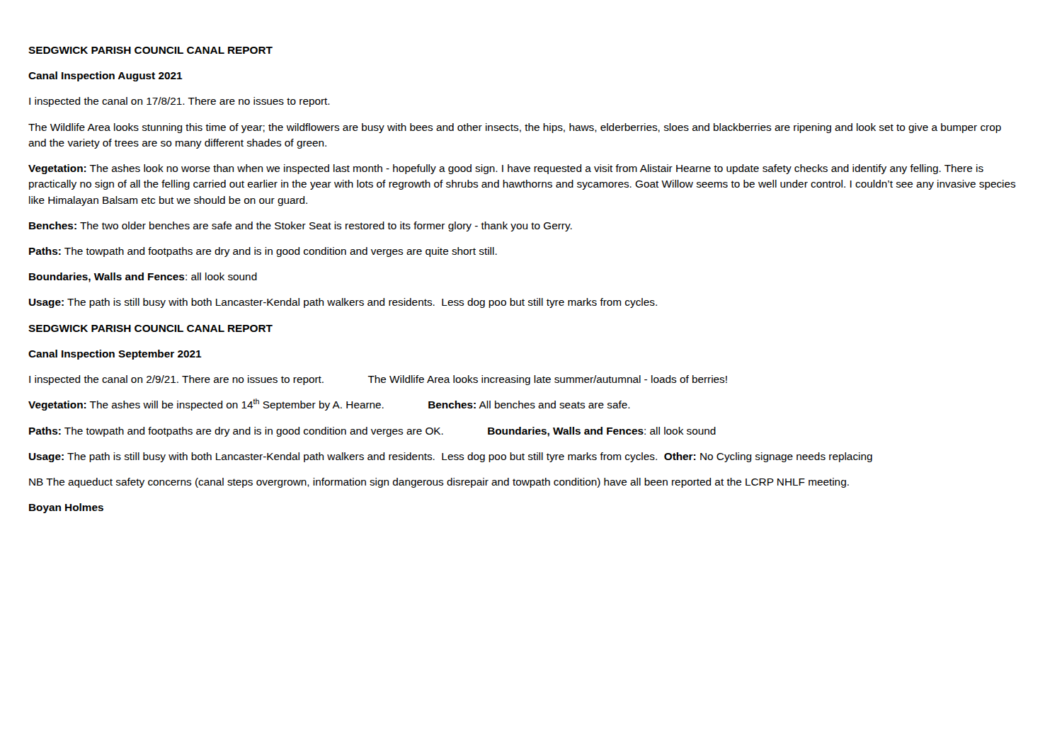SEDGWICK PARISH COUNCIL CANAL REPORT
Canal Inspection August 2021
I inspected the canal on 17/8/21. There are no issues to report.
The Wildlife Area looks stunning this time of year; the wildflowers are busy with bees and other insects, the hips, haws, elderberries, sloes and blackberries are ripening and look set to give a bumper crop and the variety of trees are so many different shades of green.
Vegetation: The ashes look no worse than when we inspected last month - hopefully a good sign. I have requested a visit from Alistair Hearne to update safety checks and identify any felling. There is practically no sign of all the felling carried out earlier in the year with lots of regrowth of shrubs and hawthorns and sycamores. Goat Willow seems to be well under control. I couldn’t see any invasive species like Himalayan Balsam etc but we should be on our guard.
Benches: The two older benches are safe and the Stoker Seat is restored to its former glory - thank you to Gerry.
Paths: The towpath and footpaths are dry and is in good condition and verges are quite short still.
Boundaries, Walls and Fences: all look sound
Usage: The path is still busy with both Lancaster-Kendal path walkers and residents. Less dog poo but still tyre marks from cycles.
SEDGWICK PARISH COUNCIL CANAL REPORT
Canal Inspection September 2021
I inspected the canal on 2/9/21. There are no issues to report. The Wildlife Area looks increasing late summer/autumnal - loads of berries!
Vegetation: The ashes will be inspected on 14th September by A. Hearne. Benches: All benches and seats are safe.
Paths: The towpath and footpaths are dry and is in good condition and verges are OK. Boundaries, Walls and Fences: all look sound
Usage: The path is still busy with both Lancaster-Kendal path walkers and residents. Less dog poo but still tyre marks from cycles. Other: No Cycling signage needs replacing
NB The aqueduct safety concerns (canal steps overgrown, information sign dangerous disrepair and towpath condition) have all been reported at the LCRP NHLF meeting.
Boyan Holmes